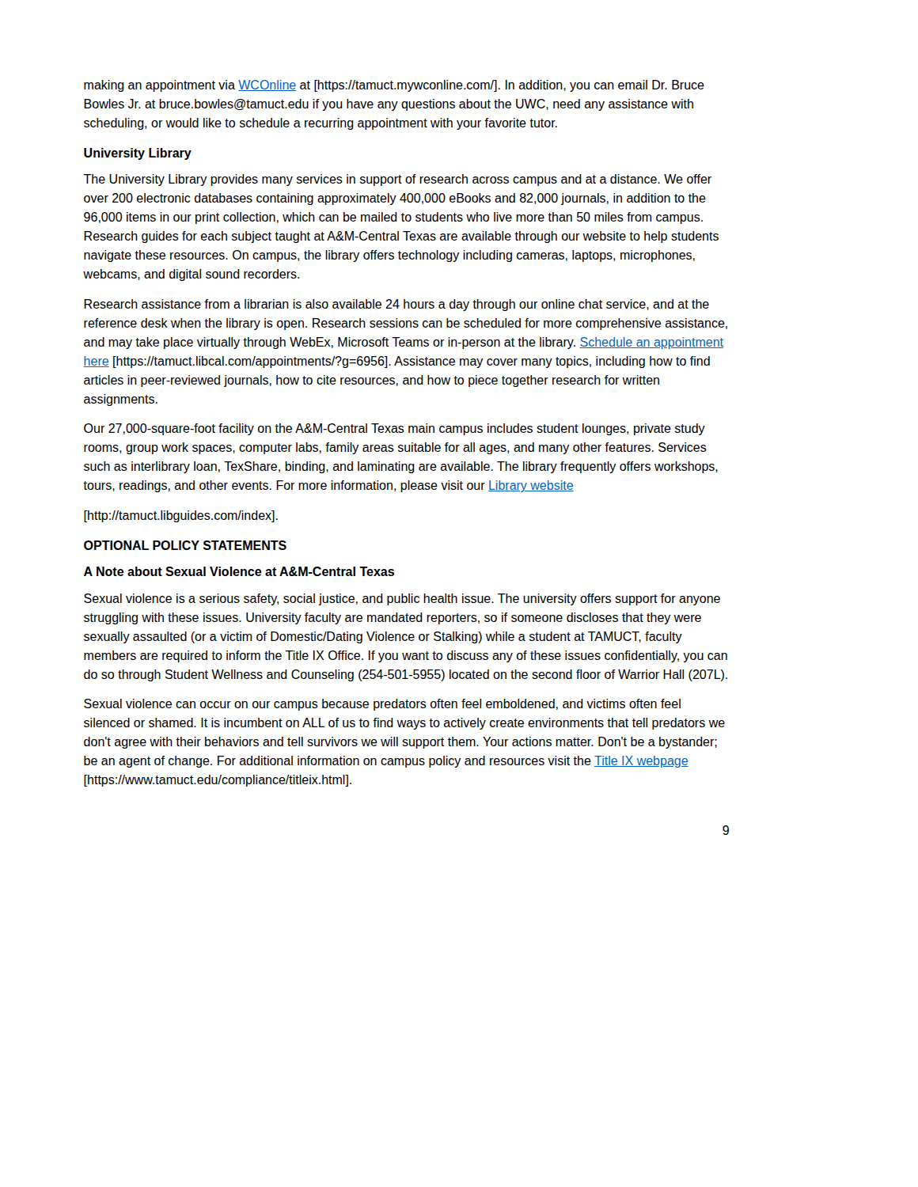making an appointment via WCOnline at [https://tamuct.mywconline.com/]. In addition, you can email Dr. Bruce Bowles Jr. at bruce.bowles@tamuct.edu if you have any questions about the UWC, need any assistance with scheduling, or would like to schedule a recurring appointment with your favorite tutor.
University Library
The University Library provides many services in support of research across campus and at a distance. We offer over 200 electronic databases containing approximately 400,000 eBooks and 82,000 journals, in addition to the 96,000 items in our print collection, which can be mailed to students who live more than 50 miles from campus. Research guides for each subject taught at A&M-Central Texas are available through our website to help students navigate these resources. On campus, the library offers technology including cameras, laptops, microphones, webcams, and digital sound recorders.
Research assistance from a librarian is also available 24 hours a day through our online chat service, and at the reference desk when the library is open. Research sessions can be scheduled for more comprehensive assistance, and may take place virtually through WebEx, Microsoft Teams or in-person at the library. Schedule an appointment here [https://tamuct.libcal.com/appointments/?g=6956]. Assistance may cover many topics, including how to find articles in peer-reviewed journals, how to cite resources, and how to piece together research for written assignments.
Our 27,000-square-foot facility on the A&M-Central Texas main campus includes student lounges, private study rooms, group work spaces, computer labs, family areas suitable for all ages, and many other features. Services such as interlibrary loan, TexShare, binding, and laminating are available. The library frequently offers workshops, tours, readings, and other events. For more information, please visit our Library website
[http://tamuct.libguides.com/index].
OPTIONAL POLICY STATEMENTS
A Note about Sexual Violence at A&M-Central Texas
Sexual violence is a serious safety, social justice, and public health issue. The university offers support for anyone struggling with these issues. University faculty are mandated reporters, so if someone discloses that they were sexually assaulted (or a victim of Domestic/Dating Violence or Stalking) while a student at TAMUCT, faculty members are required to inform the Title IX Office. If you want to discuss any of these issues confidentially, you can do so through Student Wellness and Counseling (254-501-5955) located on the second floor of Warrior Hall (207L).
Sexual violence can occur on our campus because predators often feel emboldened, and victims often feel silenced or shamed. It is incumbent on ALL of us to find ways to actively create environments that tell predators we don't agree with their behaviors and tell survivors we will support them. Your actions matter. Don't be a bystander; be an agent of change. For additional information on campus policy and resources visit the Title IX webpage [https://www.tamuct.edu/compliance/titleix.html].
9